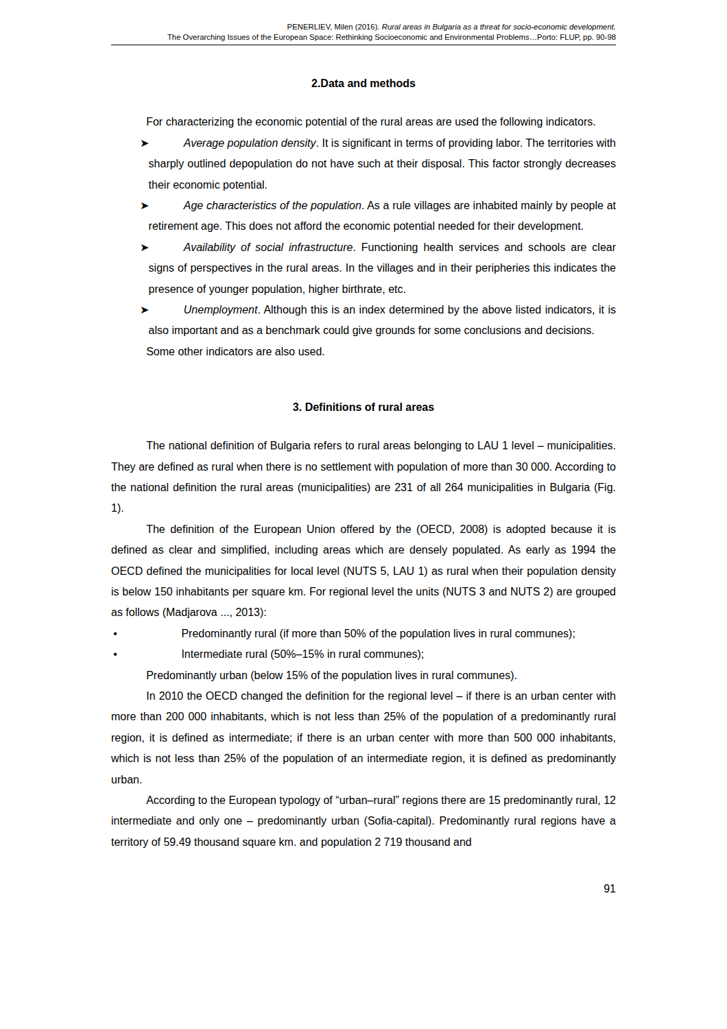PENERLIEV, Milen (2016). Rural areas in Bulgaria as a threat for socio-economic development. The Overarching Issues of the European Space: Rethinking Socioeconomic and Environmental Problems…Porto: FLUP, pp. 90-98
2.Data and methods
For characterizing the economic potential of the rural areas are used the following indicators.
➤ Average population density. It is significant in terms of providing labor. The territories with sharply outlined depopulation do not have such at their disposal. This factor strongly decreases their economic potential.
➤ Age characteristics of the population. As a rule villages are inhabited mainly by people at retirement age. This does not afford the economic potential needed for their development.
➤ Availability of social infrastructure. Functioning health services and schools are clear signs of perspectives in the rural areas. In the villages and in their peripheries this indicates the presence of younger population, higher birthrate, etc.
➤ Unemployment. Although this is an index determined by the above listed indicators, it is also important and as a benchmark could give grounds for some conclusions and decisions.
Some other indicators are also used.
3. Definitions of rural areas
The national definition of Bulgaria refers to rural areas belonging to LAU 1 level – municipalities. They are defined as rural when there is no settlement with population of more than 30 000. According to the national definition the rural areas (municipalities) are 231 of all 264 municipalities in Bulgaria (Fig. 1).
The definition of the European Union offered by the (OECD, 2008) is adopted because it is defined as clear and simplified, including areas which are densely populated. As early as 1994 the OECD defined the municipalities for local level (NUTS 5, LAU 1) as rural when their population density is below 150 inhabitants per square km. For regional level the units (NUTS 3 and NUTS 2) are grouped as follows (Madjarova ..., 2013):
• Predominantly rural (if more than 50% of the population lives in rural communes);
• Intermediate rural (50%–15% in rural communes);
Predominantly urban (below 15% of the population lives in rural communes).
In 2010 the OECD changed the definition for the regional level – if there is an urban center with more than 200 000 inhabitants, which is not less than 25% of the population of a predominantly rural region, it is defined as intermediate; if there is an urban center with more than 500 000 inhabitants, which is not less than 25% of the population of an intermediate region, it is defined as predominantly urban.
According to the European typology of “urban–rural” regions there are 15 predominantly rural, 12 intermediate and only one – predominantly urban (Sofia-capital). Predominantly rural regions have a territory of 59.49 thousand square km. and population 2 719 thousand and
91